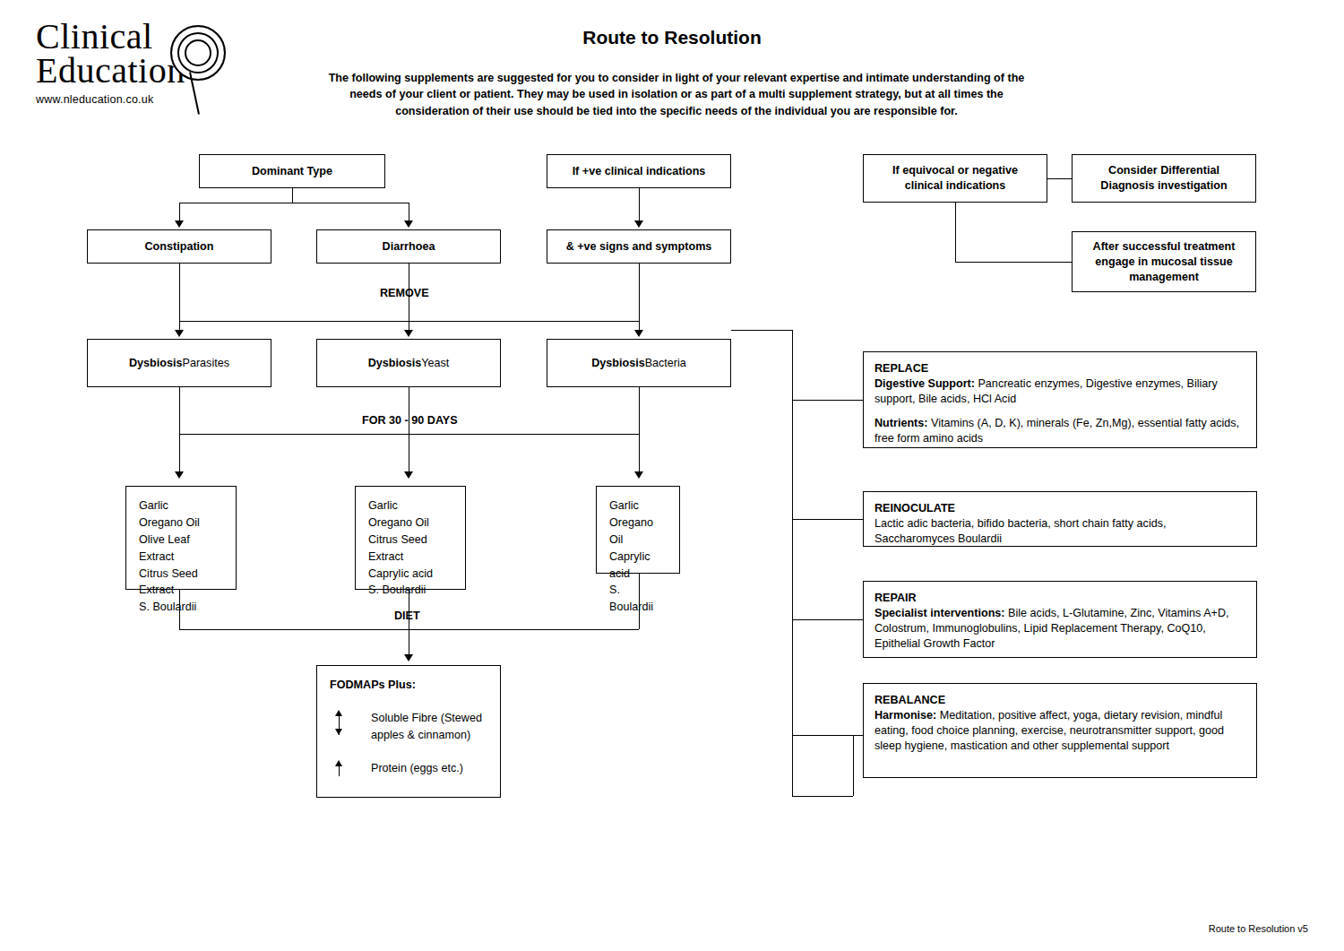Clinical Education
www.nleducation.co.uk
Route to Resolution
The following supplements are suggested for you to consider in light of your relevant expertise and intimate understanding of the needs of your client or patient. They may be used in isolation or as part of a multi supplement strategy, but at all times the consideration of their use should be tied into the specific needs of the individual you are responsible for.
Dominant Type
If +ve clinical indications
If equivocal or negative
clinical indications
Consider Differential
Diagnosis investigation
Constipation
Diarrhoea
& +ve signs and symptoms
After successful treatment
engage in mucosal tissue
management
Dysbiosis
Parasites
Dysbiosis
Yeast
Dysbiosis
Bacteria
Garlic
Oregano Oil
Olive Leaf Extract
Citrus Seed Extract
S. Boulardii
Garlic
Oregano Oil
Citrus Seed Extract
Caprylic acid
S. Boulardii
Garlic
Oregano Oil
Caprylic acid
S. Boulardii
FODMAPs Plus:
Soluble Fibre (Stewed
apples & cinnamon)
Protein (eggs etc.)
REPLACE
Digestive Support: Pancreatic enzymes, Digestive enzymes, Biliary support, Bile acids, HCl Acid
Nutrients: Vitamins (A, D, K), minerals (Fe, Zn,Mg), essential fatty acids, free form amino acids
REINOCULATE
Lactic adic bacteria, bifido bacteria, short chain fatty acids, Saccharomyces Boulardii
REPAIR
Specialist interventions: Bile acids, L-Glutamine, Zinc, Vitamins A+D, Colostrum, Immunoglobulins, Lipid Replacement Therapy, CoQ10, Epithelial Growth Factor
REBALANCE
Harmonise: Meditation, positive affect, yoga, dietary revision, mindful eating, food choice planning, exercise, neurotransmitter support, good sleep hygiene, mastication and other supplemental support
REMOVE
FOR 30 - 90 DAYS
DIET
Route to Resolution v5